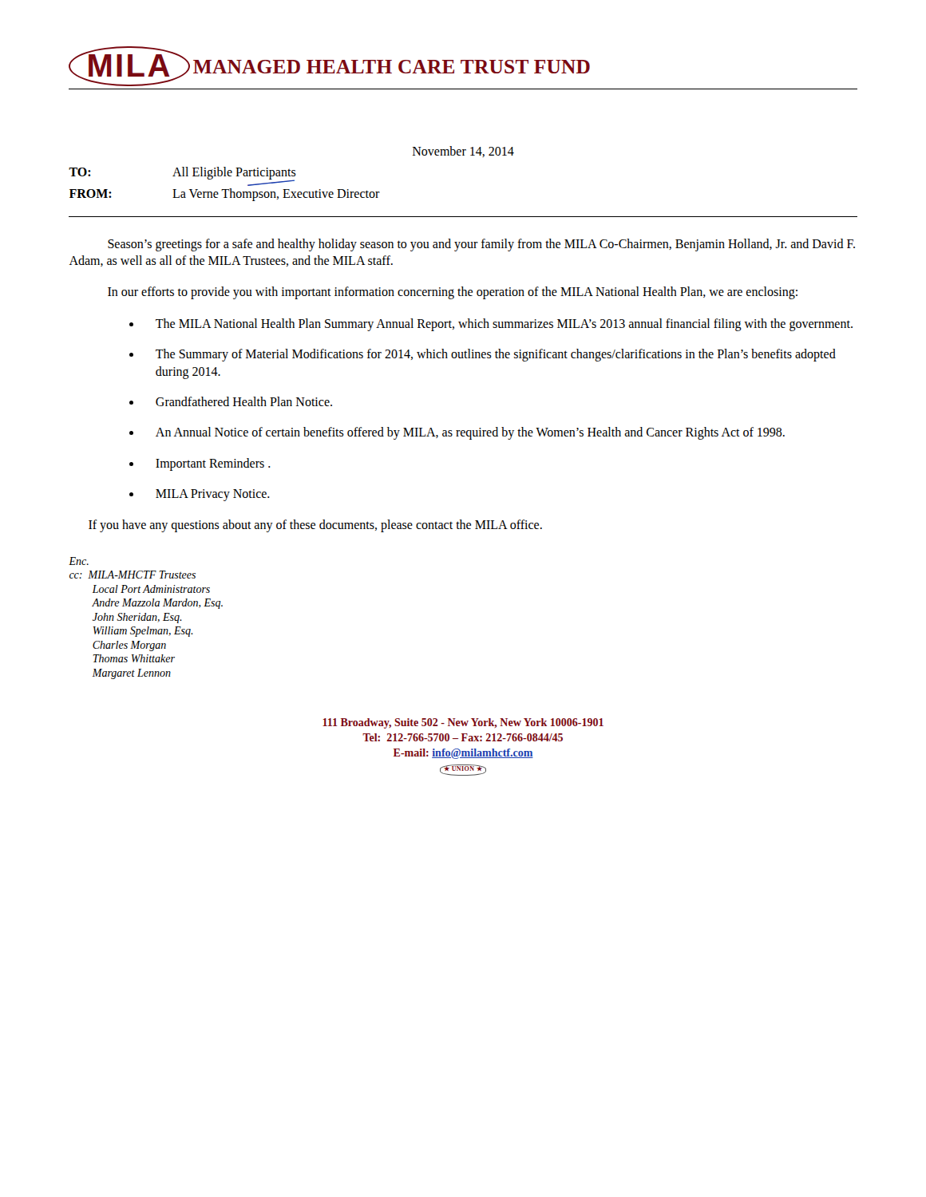MILA MANAGED HEALTH CARE TRUST FUND
November 14, 2014
| TO: | All Eligible Participants |
| FROM: | La Verne Thompson, Executive Director —— |
Season’s greetings for a safe and healthy holiday season to you and your family from the MILA Co-Chairmen, Benjamin Holland, Jr. and David F. Adam, as well as all of the MILA Trustees, and the MILA staff.
In our efforts to provide you with important information concerning the operation of the MILA National Health Plan, we are enclosing:
The MILA National Health Plan Summary Annual Report, which summarizes MILA’s 2013 annual financial filing with the government.
The Summary of Material Modifications for 2014, which outlines the significant changes/clarifications in the Plan’s benefits adopted during 2014.
Grandfathered Health Plan Notice.
An Annual Notice of certain benefits offered by MILA, as required by the Women’s Health and Cancer Rights Act of 1998.
Important Reminders .
MILA Privacy Notice.
If you have any questions about any of these documents, please contact the MILA office.
Enc.
cc: MILA-MHCTF Trustees
Local Port Administrators
Andre Mazzola Mardon, Esq.
John Sheridan, Esq.
William Spelman, Esq.
Charles Morgan
Thomas Whittaker
Margaret Lennon
111 Broadway, Suite 502 - New York, New York 10006-1901
Tel: 212-766-5700 – Fax: 212-766-0844/45
E-mail: info@milamhctf.com
★ UNION ★